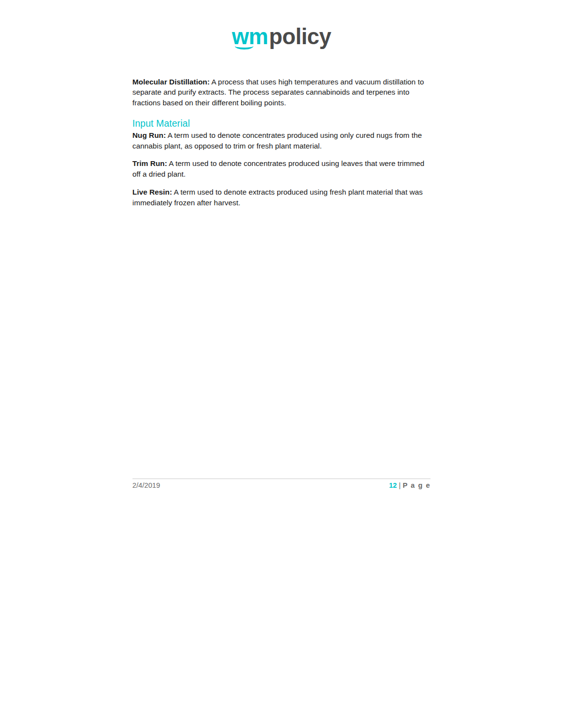wm policy
Molecular Distillation: A process that uses high temperatures and vacuum distillation to separate and purify extracts. The process separates cannabinoids and terpenes into fractions based on their different boiling points.
Input Material
Nug Run: A term used to denote concentrates produced using only cured nugs from the cannabis plant, as opposed to trim or fresh plant material.
Trim Run: A term used to denote concentrates produced using leaves that were trimmed off a dried plant.
Live Resin: A term used to denote extracts produced using fresh plant material that was immediately frozen after harvest.
2/4/2019 12 | P a g e